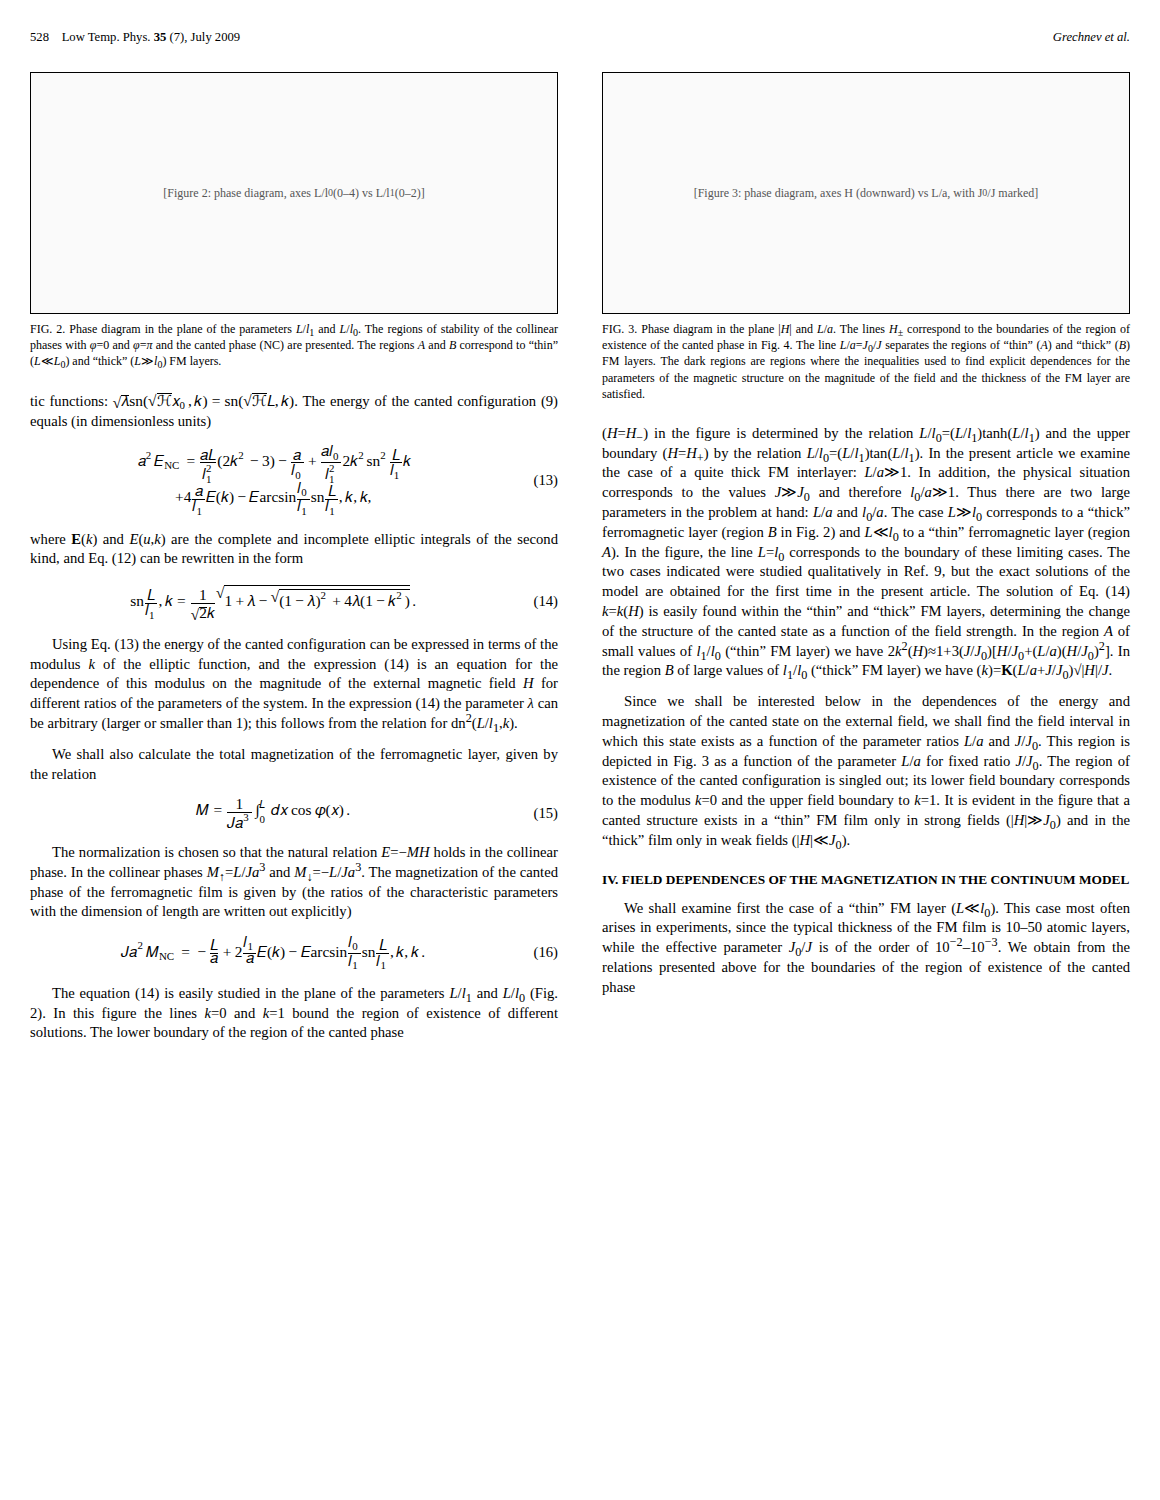528 Low Temp. Phys. 35 (7), July 2009
Grechnev et al.
[Figure 2: phase diagram, axes L/l0 (0–4) vs L/l1 (0–2)]
FIG. 2. Phase diagram in the plane of the parameters L/l1 and L/l0. The regions of stability of the collinear phases with φ=0 and φ=π and the canted phase (NC) are presented. The regions A and B correspond to “thin” (L≪L0) and “thick” (L≫l0) FM layers.
tic functions: λsn(ℋx0,k)=sn(ℋL,k). The energy of the canted configuration (9) equals (in dimensionless units)
a2ENC = aLl12 (2k2−3) − al0 + al0l12 2k2 sn2 Ll1k +4 al1 E(k) − E arcsin l0l1 sn Ll1,k ,k ,
(13)
where E(k) and E(u,k) are the complete and incomplete elliptic integrals of the second kind, and Eq. (12) can be rewritten in the form
sn Ll1,k = 12k 1+λ− (1−λ)2 +4λ(1−k2) .
(14)
Using Eq. (13) the energy of the canted configuration can be expressed in terms of the modulus k of the elliptic function, and the expression (14) is an equation for the dependence of this modulus on the magnitude of the external magnetic field H for different ratios of the parameters of the system. In the expression (14) the parameter λ can be arbitrary (larger or smaller than 1); this follows from the relation for dn2(L/l1,k).
We shall also calculate the total magnetization of the ferromagnetic layer, given by the relation
M= 1Ja3 ∫0L dxcosφ(x).
(15)
The normalization is chosen so that the natural relation E=−MH holds in the collinear phase. In the collinear phases M↑=L/Ja3 and M↓=−L/Ja3. The magnetization of the canted phase of the ferromagnetic film is given by (the ratios of the characteristic parameters with the dimension of length are written out explicitly)
Ja2MNC = −La +2 l1a E(k) − E arcsin l0l1 sn Ll1,k ,k .
(16)
The equation (14) is easily studied in the plane of the parameters L/l1 and L/l0 (Fig. 2). In this figure the lines k=0 and k=1 bound the region of existence of different solutions. The lower boundary of the region of the canted phase
[Figure 3: phase diagram, axes H (downward) vs L/a, with J0/J marked]
FIG. 3. Phase diagram in the plane |H| and L/a. The lines H± correspond to the boundaries of the region of existence of the canted phase in Fig. 4. The line L/a=J0/J separates the regions of “thin” (A) and “thick” (B) FM layers. The dark regions are regions where the inequalities used to find explicit dependences for the parameters of the magnetic structure on the magnitude of the field and the thickness of the FM layer are satisfied.
(H=H−) in the figure is determined by the relation L/l0=(L/l1)tanh(L/l1) and the upper boundary (H=H+) by the relation L/l0=(L/l1)tan(L/l1). In the present article we examine the case of a quite thick FM interlayer: L/a≫1. In addition, the physical situation corresponds to the values J≫J0 and therefore l0/a≫1. Thus there are two large parameters in the problem at hand: L/a and l0/a. The case L≫l0 corresponds to a “thick” ferromagnetic layer (region B in Fig. 2) and L≪l0 to a “thin” ferromagnetic layer (region A). In the figure, the line L=l0 corresponds to the boundary of these limiting cases. The two cases indicated were studied qualitatively in Ref. 9, but the exact solutions of the model are obtained for the first time in the present article. The solution of Eq. (14) k=k(H) is easily found within the “thin” and “thick” FM layers, determining the change of the structure of the canted state as a function of the field strength. In the region A of small values of l1/l0 (“thin” FM layer) we have 2k2(H)≈1+3(J/J0)[H/J0+(L/a)(H/J0)2]. In the region B of large values of l1/l0 (“thick” FM layer) we have (k)=K(L/a+J/J0)√|H|/J.
Since we shall be interested below in the dependences of the energy and magnetization of the canted state on the external field, we shall find the field interval in which this state exists as a function of the parameter ratios L/a and J/J0. This region is depicted in Fig. 3 as a function of the parameter L/a for fixed ratio J/J0. The region of existence of the canted configuration is singled out; its lower field boundary corresponds to the modulus k=0 and the upper field boundary to k=1. It is evident in the figure that a canted structure exists in a “thin” FM film only in strong fields (|H|≫J0) and in the “thick” film only in weak fields (|H|≪J0).
IV. Field dependences of the magnetization in the continuum model
We shall examine first the case of a “thin” FM layer (L≪l0). This case most often arises in experiments, since the typical thickness of the FM film is 10–50 atomic layers, while the effective parameter J0/J is of the order of 10−2–10−3. We obtain from the relations presented above for the boundaries of the region of existence of the canted phase